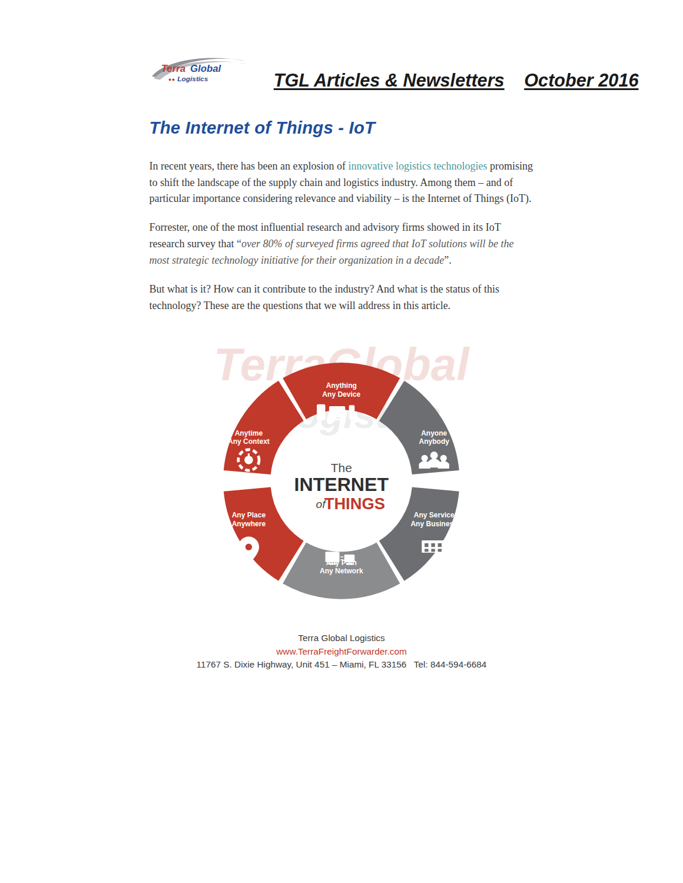TerraGlobal Logistics Terra Global Logistics
TGL Articles & Newsletters October 2016
The Internet of Things - IoT
In recent years, there has been an explosion of innovative logistics technologies promising to shift the landscape of the supply chain and logistics industry. Among them – and of particular importance considering relevance and viability – is the Internet of Things (IoT).
Forrester, one of the most influential research and advisory firms showed in its IoT research survey that “over 80% of surveyed firms agreed that IoT solutions will be the most strategic technology initiative for their organization in a decade”.
But what is it? How can it contribute to the industry? And what is the status of this technology? These are the questions that we will address in this article.
TerraGlobal Logistics
The Internet of Things The INTERNET of THINGS Anything Any Device Anyone Anybody Any Service Any Business Any Path Any Network Any Place Anywhere Anytime Any Context
Terra Global Logistics
www.TerraFreightForwarder.com
11767 S. Dixie Highway, Unit 451 – Miami, FL 33156 Tel: 844-594-6684